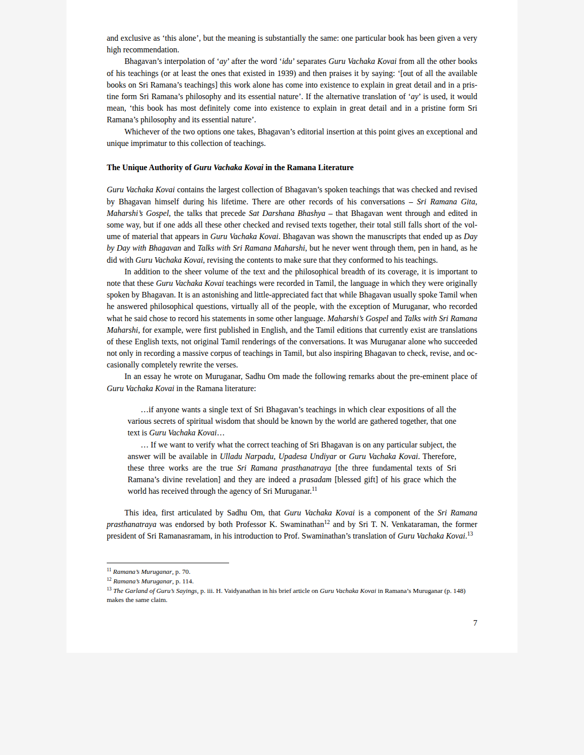and exclusive as ‘this alone’, but the meaning is substantially the same: one particular book has been given a very high recommendation.
Bhagavan’s interpolation of ‘ay’ after the word ‘idu’ separates Guru Vachaka Kovai from all the other books of his teachings (or at least the ones that existed in 1939) and then praises it by saying: ‘[out of all the available books on Sri Ramana’s teachings] this work alone has come into existence to explain in great detail and in a pristine form Sri Ramana’s philosophy and its essential nature’. If the alternative translation of ‘ay’ is used, it would mean, ‘this book has most definitely come into existence to explain in great detail and in a pristine form Sri Ramana’s philosophy and its essential nature’.
Whichever of the two options one takes, Bhagavan’s editorial insertion at this point gives an exceptional and unique imprimatur to this collection of teachings.
The Unique Authority of Guru Vachaka Kovai in the Ramana Literature
Guru Vachaka Kovai contains the largest collection of Bhagavan’s spoken teachings that was checked and revised by Bhagavan himself during his lifetime. There are other records of his conversations – Sri Ramana Gita, Maharshi’s Gospel, the talks that precede Sat Darshana Bhashya – that Bhagavan went through and edited in some way, but if one adds all these other checked and revised texts together, their total still falls short of the volume of material that appears in Guru Vachaka Kovai. Bhagavan was shown the manuscripts that ended up as Day by Day with Bhagavan and Talks with Sri Ramana Maharshi, but he never went through them, pen in hand, as he did with Guru Vachaka Kovai, revising the contents to make sure that they conformed to his teachings.
In addition to the sheer volume of the text and the philosophical breadth of its coverage, it is important to note that these Guru Vachaka Kovai teachings were recorded in Tamil, the language in which they were originally spoken by Bhagavan. It is an astonishing and little-appreciated fact that while Bhagavan usually spoke Tamil when he answered philosophical questions, virtually all of the people, with the exception of Muruganar, who recorded what he said chose to record his statements in some other language. Maharshi’s Gospel and Talks with Sri Ramana Maharshi, for example, were first published in English, and the Tamil editions that currently exist are translations of these English texts, not original Tamil renderings of the conversations. It was Muruganar alone who succeeded not only in recording a massive corpus of teachings in Tamil, but also inspiring Bhagavan to check, revise, and occasionally completely rewrite the verses.
In an essay he wrote on Muruganar, Sadhu Om made the following remarks about the pre-eminent place of Guru Vachaka Kovai in the Ramana literature:
…if anyone wants a single text of Sri Bhagavan’s teachings in which clear expositions of all the various secrets of spiritual wisdom that should be known by the world are gathered together, that one text is Guru Vachaka Kovai…
… If we want to verify what the correct teaching of Sri Bhagavan is on any particular subject, the answer will be available in Ulladu Narpadu, Upadesa Undiyar or Guru Vachaka Kovai. Therefore, these three works are the true Sri Ramana prasthanatraya [the three fundamental texts of Sri Ramana’s divine revelation] and they are indeed a prasadam [blessed gift] of his grace which the world has received through the agency of Sri Muruganar.11
This idea, first articulated by Sadhu Om, that Guru Vachaka Kovai is a component of the Sri Ramana prasthanatraya was endorsed by both Professor K. Swaminathan12 and by Sri T. N. Venkataraman, the former president of Sri Ramanasramam, in his introduction to Prof. Swaminathan’s translation of Guru Vachaka Kovai.13
11 Ramana’s Muruganar, p. 70.
12 Ramana’s Muruganar, p. 114.
13 The Garland of Guru’s Sayings, p. iii. H. Vaidyanathan in his brief article on Guru Vachaka Kovai in Ramana’s Muruganar (p. 148) makes the same claim.
7